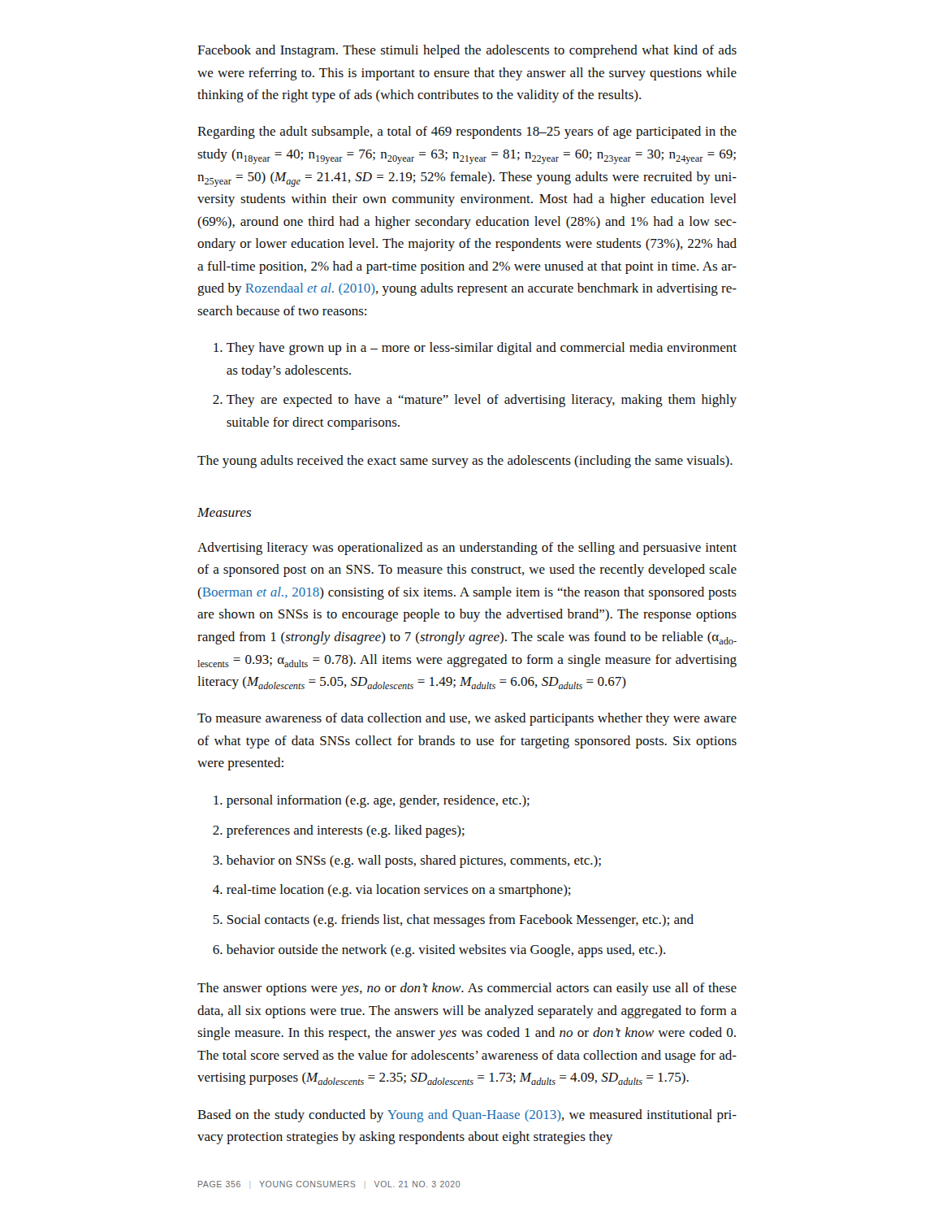Facebook and Instagram. These stimuli helped the adolescents to comprehend what kind of ads we were referring to. This is important to ensure that they answer all the survey questions while thinking of the right type of ads (which contributes to the validity of the results).
Regarding the adult subsample, a total of 469 respondents 18–25 years of age participated in the study (n18year = 40; n19year = 76; n20year = 63; n21year = 81; n22year = 60; n23year = 30; n24year = 69; n25year = 50) (Mage = 21.41, SD = 2.19; 52% female). These young adults were recruited by university students within their own community environment. Most had a higher education level (69%), around one third had a higher secondary education level (28%) and 1% had a low secondary or lower education level. The majority of the respondents were students (73%), 22% had a full-time position, 2% had a part-time position and 2% were unused at that point in time. As argued by Rozendaal et al. (2010), young adults represent an accurate benchmark in advertising research because of two reasons:
They have grown up in a – more or less-similar digital and commercial media environment as today’s adolescents.
They are expected to have a “mature” level of advertising literacy, making them highly suitable for direct comparisons.
The young adults received the exact same survey as the adolescents (including the same visuals).
Measures
Advertising literacy was operationalized as an understanding of the selling and persuasive intent of a sponsored post on an SNS. To measure this construct, we used the recently developed scale (Boerman et al., 2018) consisting of six items. A sample item is “the reason that sponsored posts are shown on SNSs is to encourage people to buy the advertised brand”). The response options ranged from 1 (strongly disagree) to 7 (strongly agree). The scale was found to be reliable (αadolescents = 0.93; αadults = 0.78). All items were aggregated to form a single measure for advertising literacy (Madolescents = 5.05, SDadolescents = 1.49; Madults = 6.06, SDadults = 0.67)
To measure awareness of data collection and use, we asked participants whether they were aware of what type of data SNSs collect for brands to use for targeting sponsored posts. Six options were presented:
personal information (e.g. age, gender, residence, etc.);
preferences and interests (e.g. liked pages);
behavior on SNSs (e.g. wall posts, shared pictures, comments, etc.);
real-time location (e.g. via location services on a smartphone);
Social contacts (e.g. friends list, chat messages from Facebook Messenger, etc.); and
behavior outside the network (e.g. visited websites via Google, apps used, etc.).
The answer options were yes, no or don’t know. As commercial actors can easily use all of these data, all six options were true. The answers will be analyzed separately and aggregated to form a single measure. In this respect, the answer yes was coded 1 and no or don’t know were coded 0. The total score served as the value for adolescents’ awareness of data collection and usage for advertising purposes (Madolescents = 2.35; SDadolescents = 1.73; Madults = 4.09, SDadults = 1.75).
Based on the study conducted by Young and Quan-Haase (2013), we measured institutional privacy protection strategies by asking respondents about eight strategies they
PAGE 356 | YOUNG CONSUMERS | VOL. 21 NO. 3 2020